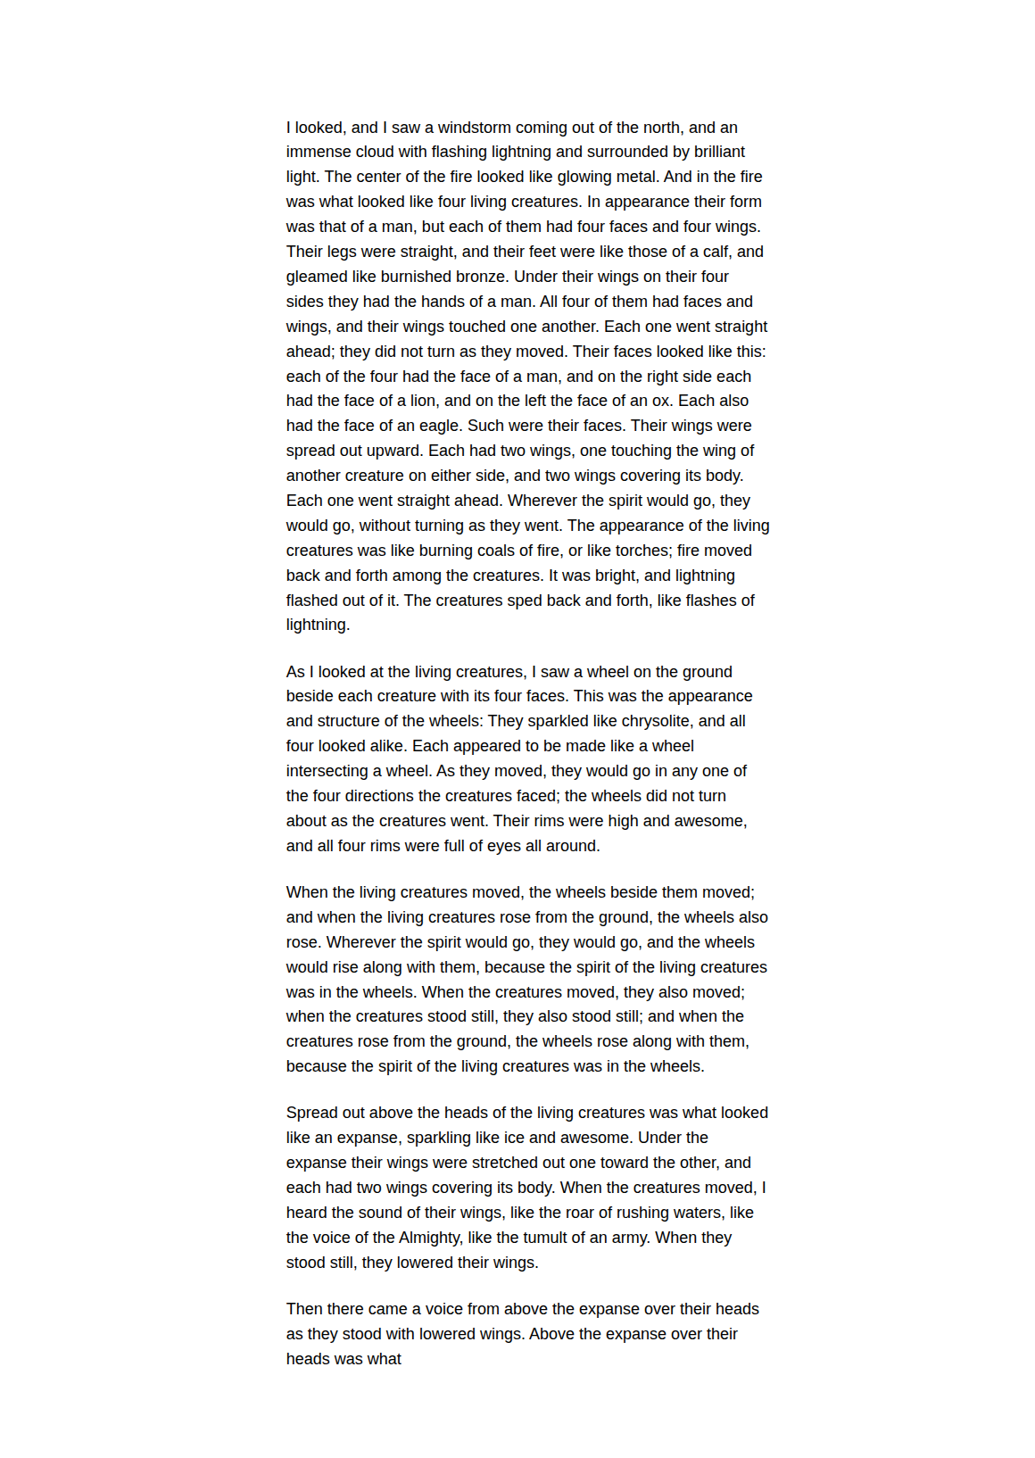I looked, and I saw a windstorm coming out of the north, and an immense cloud with flashing lightning and surrounded by brilliant light. The center of the fire looked like glowing metal. And in the fire was what looked like four living creatures. In appearance their form was that of a man, but each of them had four faces and four wings. Their legs were straight, and their feet were like those of a calf, and gleamed like burnished bronze. Under their wings on their four sides they had the hands of a man. All four of them had faces and wings, and their wings touched one another. Each one went straight ahead; they did not turn as they moved. Their faces looked like this: each of the four had the face of a man, and on the right side each had the face of a lion, and on the left the face of an ox. Each also had the face of an eagle. Such were their faces. Their wings were spread out upward. Each had two wings, one touching the wing of another creature on either side, and two wings covering its body. Each one went straight ahead. Wherever the spirit would go, they would go, without turning as they went. The appearance of the living creatures was like burning coals of fire, or like torches; fire moved back and forth among the creatures. It was bright, and lightning flashed out of it. The creatures sped back and forth, like flashes of lightning.
As I looked at the living creatures, I saw a wheel on the ground beside each creature with its four faces. This was the appearance and structure of the wheels: They sparkled like chrysolite, and all four looked alike. Each appeared to be made like a wheel intersecting a wheel. As they moved, they would go in any one of the four directions the creatures faced; the wheels did not turn about as the creatures went. Their rims were high and awesome, and all four rims were full of eyes all around.
When the living creatures moved, the wheels beside them moved; and when the living creatures rose from the ground, the wheels also rose. Wherever the spirit would go, they would go, and the wheels would rise along with them, because the spirit of the living creatures was in the wheels. When the creatures moved, they also moved; when the creatures stood still, they also stood still; and when the creatures rose from the ground, the wheels rose along with them, because the spirit of the living creatures was in the wheels.
Spread out above the heads of the living creatures was what looked like an expanse, sparkling like ice and awesome. Under the expanse their wings were stretched out one toward the other, and each had two wings covering its body. When the creatures moved, I heard the sound of their wings, like the roar of rushing waters, like the voice of the Almighty, like the tumult of an army. When they stood still, they lowered their wings.
Then there came a voice from above the expanse over their heads as they stood with lowered wings. Above the expanse over their heads was what